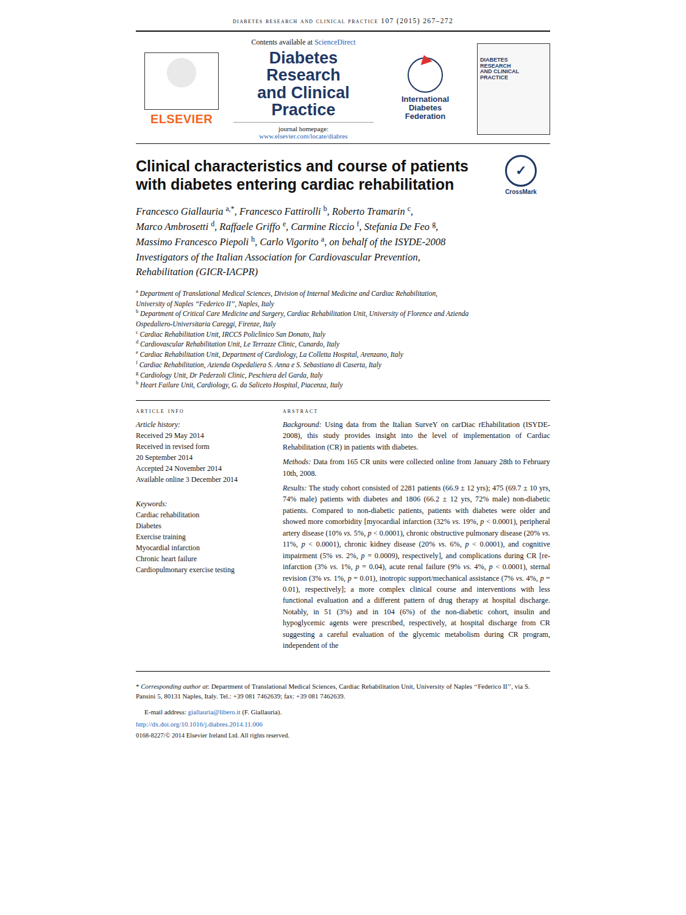diabetes research and clinical practice 107 (2015) 267–272
ELSEVIER
Contents available at ScienceDirect
Diabetes Research
and Clinical Practice
journal homepage: www.elsevier.com/locate/diabres
International
Diabetes
Federation
DIABETES
RESEARCH
AND CLINICAL
PRACTICE
✓
CrossMark
Clinical characteristics and course of patients
with diabetes entering cardiac rehabilitation
Francesco Giallauria a,*, Francesco Fattirolli b, Roberto Tramarin c,
Marco Ambrosetti d, Raffaele Griffo e, Carmine Riccio f, Stefania De Feo g,
Massimo Francesco Piepoli h, Carlo Vigorito a, on behalf of the ISYDE-2008
Investigators of the Italian Association for Cardiovascular Prevention,
Rehabilitation (GICR-IACPR)
a Department of Translational Medical Sciences, Division of Internal Medicine and Cardiac Rehabilitation,
University of Naples ‘‘Federico II’’, Naples, Italy
b Department of Critical Care Medicine and Surgery, Cardiac Rehabilitation Unit, University of Florence and Azienda
Ospedaliero-Universitaria Careggi, Firenze, Italy
c Cardiac Rehabilitation Unit, IRCCS Policlinico San Donato, Italy
d Cardiovascular Rehabilitation Unit, Le Terrazze Clinic, Cunardo, Italy
e Cardiac Rehabilitation Unit, Department of Cardiology, La Colletta Hospital, Arenzano, Italy
f Cardiac Rehabilitation, Azienda Ospedaliera S. Anna e S. Sebastiano di Caserta, Italy
g Cardiology Unit, Dr Pederzoli Clinic, Peschiera del Garda, Italy
h Heart Failure Unit, Cardiology, G. da Saliceto Hospital, Piacenza, Italy
article info
Article history:
Received 29 May 2014
Received in revised form
20 September 2014
Accepted 24 November 2014
Available online 3 December 2014
Keywords:
Cardiac rehabilitation
Diabetes
Exercise training
Myocardial infarction
Chronic heart failure
Cardiopulmonary exercise testing
abstract
Background: Using data from the Italian SurveY on carDiac rEhabilitation (ISYDE-2008), this study provides insight into the level of implementation of Cardiac Rehabilitation (CR) in patients with diabetes.
Methods: Data from 165 CR units were collected online from January 28th to February 10th, 2008.
Results: The study cohort consisted of 2281 patients (66.9 ± 12 yrs); 475 (69.7 ± 10 yrs, 74% male) patients with diabetes and 1806 (66.2 ± 12 yrs, 72% male) non-diabetic patients. Compared to non-diabetic patients, patients with diabetes were older and showed more comorbidity [myocardial infarction (32% vs. 19%, p < 0.0001), peripheral artery disease (10% vs. 5%, p < 0.0001), chronic obstructive pulmonary disease (20% vs. 11%, p < 0.0001), chronic kidney disease (20% vs. 6%, p < 0.0001), and cognitive impairment (5% vs. 2%, p = 0.0009), respectively], and complications during CR [re-infarction (3% vs. 1%, p = 0.04), acute renal failure (9% vs. 4%, p < 0.0001), sternal revision (3% vs. 1%, p = 0.01), inotropic support/mechanical assistance (7% vs. 4%, p = 0.01), respectively]; a more complex clinical course and interventions with less functional evaluation and a different pattern of drug therapy at hospital discharge. Notably, in 51 (3%) and in 104 (6%) of the non-diabetic cohort, insulin and hypoglycemic agents were prescribed, respectively, at hospital discharge from CR suggesting a careful evaluation of the glycemic metabolism during CR program, independent of the
* Corresponding author at: Department of Translational Medical Sciences, Cardiac Rehabilitation Unit, University of Naples ‘‘Federico II’’, via S. Pansini 5, 80131 Naples, Italy. Tel.: +39 081 7462639; fax: +39 081 7462639.
E-mail address: giallauria@libero.it (F. Giallauria).
http://dx.doi.org/10.1016/j.diabres.2014.11.006
0168-8227/© 2014 Elsevier Ireland Ltd. All rights reserved.